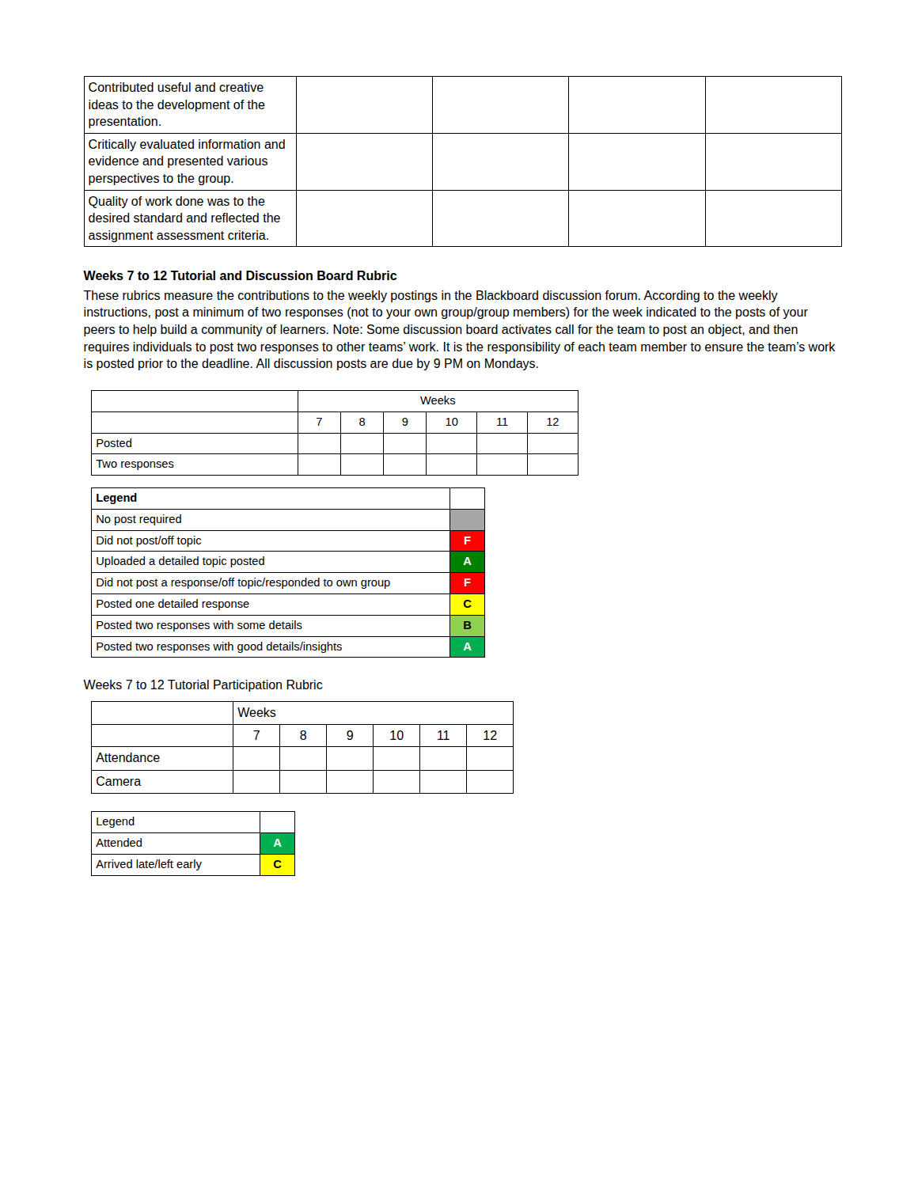| Contributed useful and creative ideas to the development of the presentation. | | | | |
| Critically evaluated information and evidence and presented various perspectives to the group. | | | | |
| Quality of work done was to the desired standard and reflected the assignment assessment criteria. | | | | |
Weeks 7 to 12 Tutorial and Discussion Board Rubric
These rubrics measure the contributions to the weekly postings in the Blackboard discussion forum. According to the weekly instructions, post a minimum of two responses (not to your own group/group members) for the week indicated to the posts of your peers to help build a community of learners. Note: Some discussion board activates call for the team to post an object, and then requires individuals to post two responses to other teams’ work. It is the responsibility of each team member to ensure the team’s work is posted prior to the deadline. All discussion posts are due by 9 PM on Mondays.
| | Weeks |
| | 7 | 8 | 9 | 10 | 11 | 12 |
| Posted | | | | | | |
| Two responses | | | | | | |
| Legend | |
| No post required | |
| Did not post/off topic | F |
| Uploaded a detailed topic posted | A |
| Did not post a response/off topic/responded to own group | F |
| Posted one detailed response | C |
| Posted two responses with some details | B |
| Posted two responses with good details/insights | A |
Weeks 7 to 12 Tutorial Participation Rubric
| | Weeks |
| | 7 | 8 | 9 | 10 | 11 | 12 |
| Attendance | | | | | | |
| Camera | | | | | | |
| Legend | |
| Attended | A |
| Arrived late/left early | C |